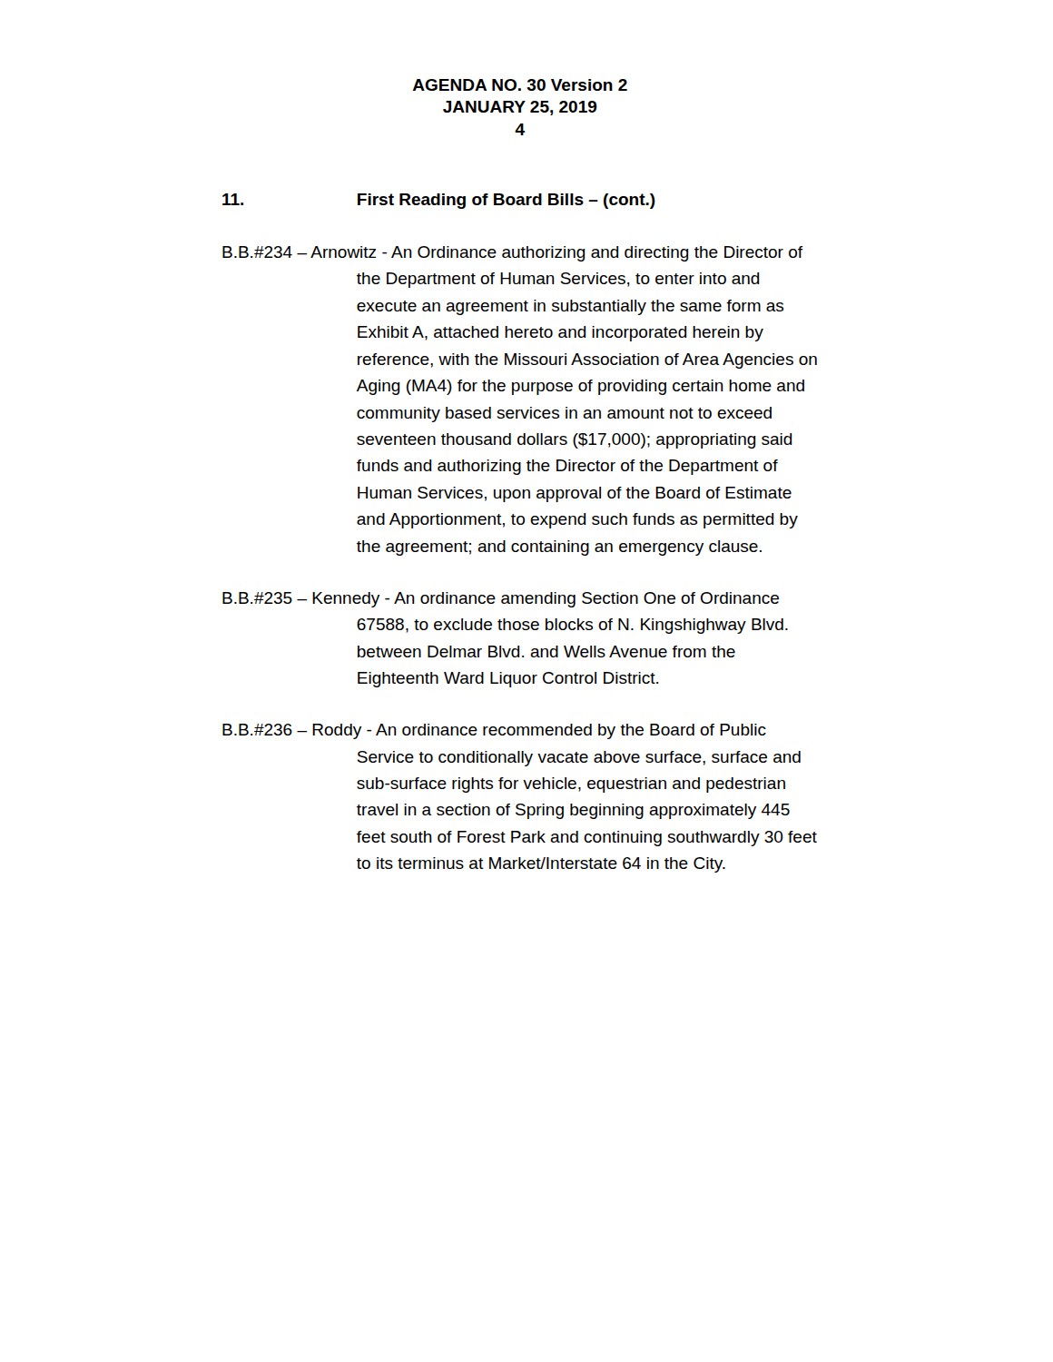AGENDA NO. 30 Version 2 JANUARY 25, 2019 4
11. First Reading of Board Bills – (cont.)
B.B.#234 – Arnowitz - An Ordinance authorizing and directing the Director of the Department of Human Services, to enter into and execute an agreement in substantially the same form as Exhibit A, attached hereto and incorporated herein by reference, with the Missouri Association of Area Agencies on Aging (MA4) for the purpose of providing certain home and community based services in an amount not to exceed seventeen thousand dollars ($17,000); appropriating said funds and authorizing the Director of the Department of Human Services, upon approval of the Board of Estimate and Apportionment, to expend such funds as permitted by the agreement; and containing an emergency clause.
B.B.#235 – Kennedy - An ordinance amending Section One of Ordinance 67588, to exclude those blocks of N. Kingshighway Blvd. between Delmar Blvd. and Wells Avenue from the Eighteenth Ward Liquor Control District.
B.B.#236 – Roddy - An ordinance recommended by the Board of Public Service to conditionally vacate above surface, surface and sub-surface rights for vehicle, equestrian and pedestrian travel in a section of Spring beginning approximately 445 feet south of Forest Park and continuing southwardly 30 feet to its terminus at Market/Interstate 64 in the City.